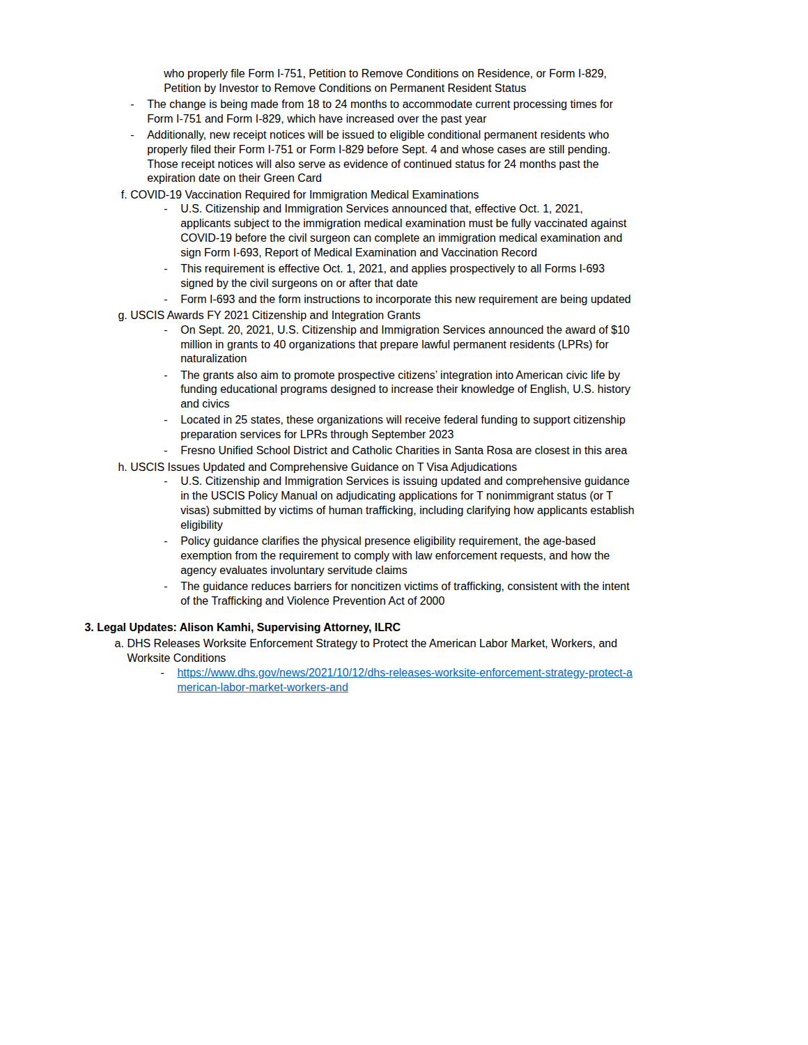who properly file Form I-751, Petition to Remove Conditions on Residence, or Form I-829, Petition by Investor to Remove Conditions on Permanent Resident Status
The change is being made from 18 to 24 months to accommodate current processing times for Form I-751 and Form I-829, which have increased over the past year
Additionally, new receipt notices will be issued to eligible conditional permanent residents who properly filed their Form I-751 or Form I-829 before Sept. 4 and whose cases are still pending. Those receipt notices will also serve as evidence of continued status for 24 months past the expiration date on their Green Card
COVID-19 Vaccination Required for Immigration Medical Examinations
U.S. Citizenship and Immigration Services announced that, effective Oct. 1, 2021, applicants subject to the immigration medical examination must be fully vaccinated against COVID-19 before the civil surgeon can complete an immigration medical examination and sign Form I-693, Report of Medical Examination and Vaccination Record
This requirement is effective Oct. 1, 2021, and applies prospectively to all Forms I-693 signed by the civil surgeons on or after that date
Form I-693 and the form instructions to incorporate this new requirement are being updated
USCIS Awards FY 2021 Citizenship and Integration Grants
On Sept. 20, 2021, U.S. Citizenship and Immigration Services announced the award of $10 million in grants to 40 organizations that prepare lawful permanent residents (LPRs) for naturalization
The grants also aim to promote prospective citizens’ integration into American civic life by funding educational programs designed to increase their knowledge of English, U.S. history and civics
Located in 25 states, these organizations will receive federal funding to support citizenship preparation services for LPRs through September 2023
Fresno Unified School District and Catholic Charities in Santa Rosa are closest in this area
USCIS Issues Updated and Comprehensive Guidance on T Visa Adjudications
U.S. Citizenship and Immigration Services is issuing updated and comprehensive guidance in the USCIS Policy Manual on adjudicating applications for T nonimmigrant status (or T visas) submitted by victims of human trafficking, including clarifying how applicants establish eligibility
Policy guidance clarifies the physical presence eligibility requirement, the age-based exemption from the requirement to comply with law enforcement requests, and how the agency evaluates involuntary servitude claims
The guidance reduces barriers for noncitizen victims of trafficking, consistent with the intent of the Trafficking and Violence Prevention Act of 2000
Legal Updates: Alison Kamhi, Supervising Attorney, ILRC
DHS Releases Worksite Enforcement Strategy to Protect the American Labor Market, Workers, and Worksite Conditions
https://www.dhs.gov/news/2021/10/12/dhs-releases-worksite-enforcement-strategy-protect-american-labor-market-workers-and